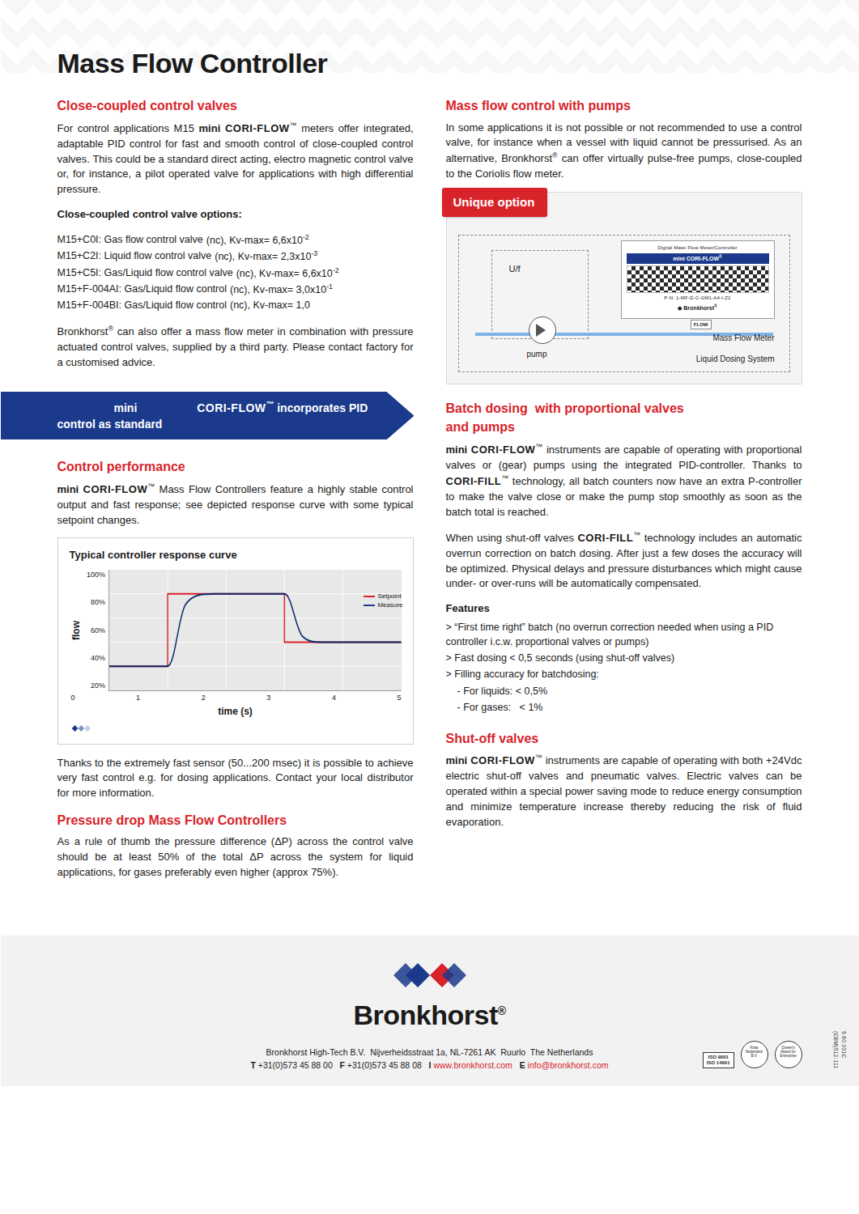Mass Flow Controller
Close-coupled control valves
For control applications M15 mini CORI-FLOW™ meters offer integrated, adaptable PID control for fast and smooth control of close-coupled control valves. This could be a standard direct acting, electro magnetic control valve or, for instance, a pilot operated valve for applications with high differential pressure.
Close-coupled control valve options:
M15+C0I: Gas flow control valve (nc), Kv-max= 6,6x10-2
M15+C2I: Liquid flow control valve (nc), Kv-max= 2,3x10-3
M15+C5I: Gas/Liquid flow control valve (nc), Kv-max= 6,6x10-2
M15+F-004AI: Gas/Liquid flow control (nc), Kv-max= 3,0x10-1
M15+F-004BI: Gas/Liquid flow control (nc), Kv-max= 1,0
Bronkhorst® can also offer a mass flow meter in combination with pressure actuated control valves, supplied by a third party. Please contact factory for a customised advice.
mini CORI-FLOW™ incorporates PID control as standard
Control performance
mini CORI-FLOW™ Mass Flow Controllers feature a highly stable control output and fast response; see depicted response curve with some typical setpoint changes.
Typical controller response curve
flow
100% 80% 60% 40% 20%
Setpoint
Measure
012345
time (s)
Thanks to the extremely fast sensor (50...200 msec) it is possible to achieve very fast control e.g. for dosing applications. Contact your local distributor for more information.
Pressure drop Mass Flow Controllers
As a rule of thumb the pressure difference (ΔP) across the control valve should be at least 50% of the total ΔP across the system for liquid applications, for gases preferably even higher (approx 75%).
Mass flow control with pumps
In some applications it is not possible or not recommended to use a control valve, for instance when a vessel with liquid cannot be pressurised. As an alternative, Bronkhorst® can offer virtually pulse-free pumps, close-coupled to the Coriolis flow meter.
Unique option
U/f
Digital Mass Flow Meter/Controller
mini CORI-FLOW®
P-N: 1-MF-D-C-GM1-A4-I-Z1
◆ Bronkhorst®
pump
FLOW
Mass Flow Meter
Liquid Dosing System
Batch dosing with proportional valves
and pumps
mini CORI-FLOW™ instruments are capable of operating with proportional valves or (gear) pumps using the integrated PID-controller. Thanks to CORI-FILL™ technology, all batch counters now have an extra P-controller to make the valve close or make the pump stop smoothly as soon as the batch total is reached.
When using shut-off valves CORI-FILL™ technology includes an automatic overrun correction on batch dosing. After just a few doses the accuracy will be optimized. Physical delays and pressure disturbances which might cause under- or over-runs will be automatically compensated.
Features
> “First time right” batch (no overrun correction needed when using a PID controller i.c.w. proportional valves or pumps)
> Fast dosing < 0,5 seconds (using shut-off valves)
> Filling accuracy for batchdosing:
- For liquids: < 0,5%
- For gases: < 1%
Shut-off valves
mini CORI-FLOW™ instruments are capable of operating with both +24Vdc electric shut-off valves and pneumatic valves. Electric valves can be operated within a special power saving mode to reduce energy consumption and minimize temperature increase thereby reducing the risk of fluid evaporation.
Bronkhorst®
Bronkhorst High-Tech B.V. Nijverheidsstraat 1a, NL-7261 AK Ruurlo The Netherlands
T +31(0)573 45 88 00 F +31(0)573 45 88 08 I www.bronkhorst.com E info@bronkhorst.com
ISO 9001
ISO 14001
Kiwa
Nederland
B.V.
Queen's
Award for
Enterprise
9.60.031C
(CBM)512-111